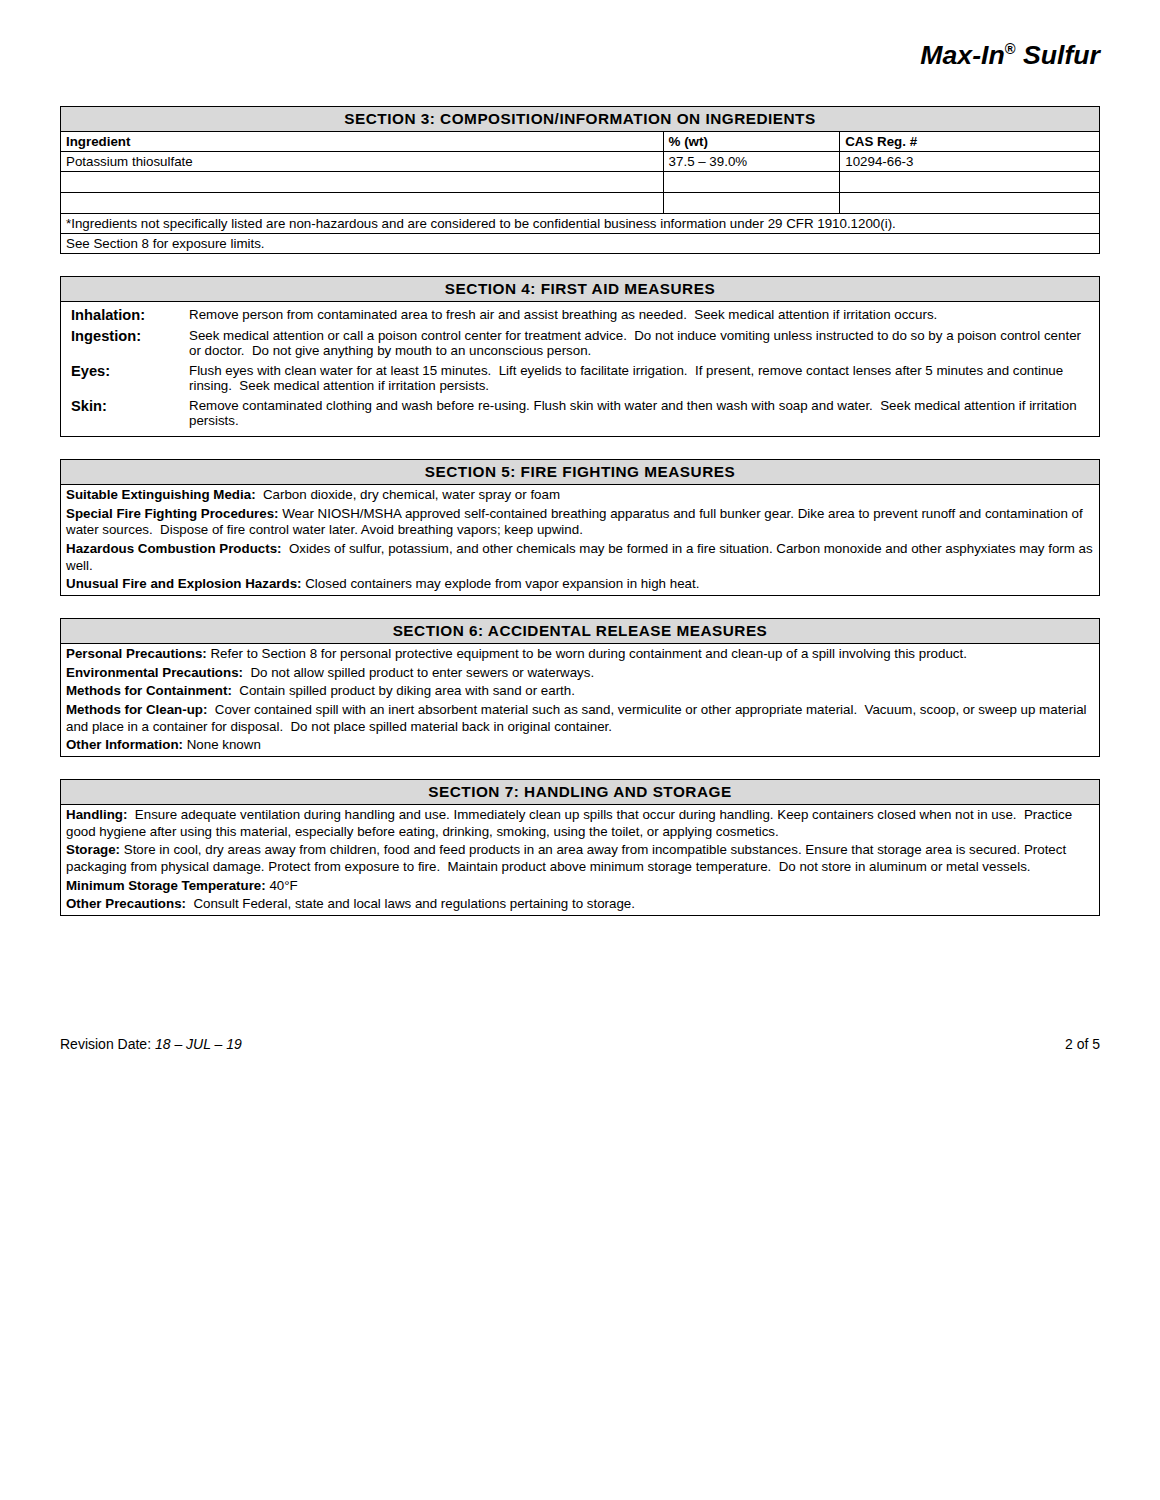Max-In® Sulfur
| SECTION 3: COMPOSITION/INFORMATION ON INGREDIENTS |
| --- |
| Ingredient | % (wt) | CAS Reg. # |
| Potassium thiosulfate | 37.5 – 39.0% | 10294-66-3 |
| *Ingredients not specifically listed are non-hazardous and are considered to be confidential business information under 29 CFR 1910.1200(i). |
| See Section 8 for exposure limits. |
| SECTION 4: FIRST AID MEASURES |
| --- |
| / Inhalation: / Remove person from contaminated area to fresh air and assist breathing as needed. Seek medical attention if irritation occurs. / / Ingestion: / Seek medical attention or call a poison control center for treatment advice. Do not induce vomiting unless instructed to do so by a poison control center or doctor. Do not give anything by mouth to an unconscious person. / / Eyes: / Flush eyes with clean water for at least 15 minutes. Lift eyelids to facilitate irrigation. If present, remove contact lenses after 5 minutes and continue rinsing. Seek medical attention if irritation persists. / / Skin: / Remove contaminated clothing and wash before re-using. Flush skin with water and then wash with soap and water. Seek medical attention if irritation persists. / |
| SECTION 5: FIRE FIGHTING MEASURES |
| --- |
| Suitable Extinguishing Media: Carbon dioxide, dry chemical, water spray or foam Special Fire Fighting Procedures: Wear NIOSH/MSHA approved self-contained breathing apparatus and full bunker gear. Dike area to prevent runoff and contamination of water sources. Dispose of fire control water later. Avoid breathing vapors; keep upwind. Hazardous Combustion Products: Oxides of sulfur, potassium, and other chemicals may be formed in a fire situation. Carbon monoxide and other asphyxiates may form as well. Unusual Fire and Explosion Hazards: Closed containers may explode from vapor expansion in high heat. |
| SECTION 6: ACCIDENTAL RELEASE MEASURES |
| --- |
| Personal Precautions: Refer to Section 8 for personal protective equipment to be worn during containment and clean-up of a spill involving this product. Environmental Precautions: Do not allow spilled product to enter sewers or waterways. Methods for Containment: Contain spilled product by diking area with sand or earth. Methods for Clean-up: Cover contained spill with an inert absorbent material such as sand, vermiculite or other appropriate material. Vacuum, scoop, or sweep up material and place in a container for disposal. Do not place spilled material back in original container. Other Information: None known |
| SECTION 7: HANDLING AND STORAGE |
| --- |
| Handling: Ensure adequate ventilation during handling and use. Immediately clean up spills that occur during handling. Keep containers closed when not in use. Practice good hygiene after using this material, especially before eating, drinking, smoking, using the toilet, or applying cosmetics. Storage: Store in cool, dry areas away from children, food and feed products in an area away from incompatible substances. Ensure that storage area is secured. Protect packaging from physical damage. Protect from exposure to fire. Maintain product above minimum storage temperature. Do not store in aluminum or metal vessels. Minimum Storage Temperature: 40°F Other Precautions: Consult Federal, state and local laws and regulations pertaining to storage. |
Revision Date: 18 – JUL – 19
2 of 5